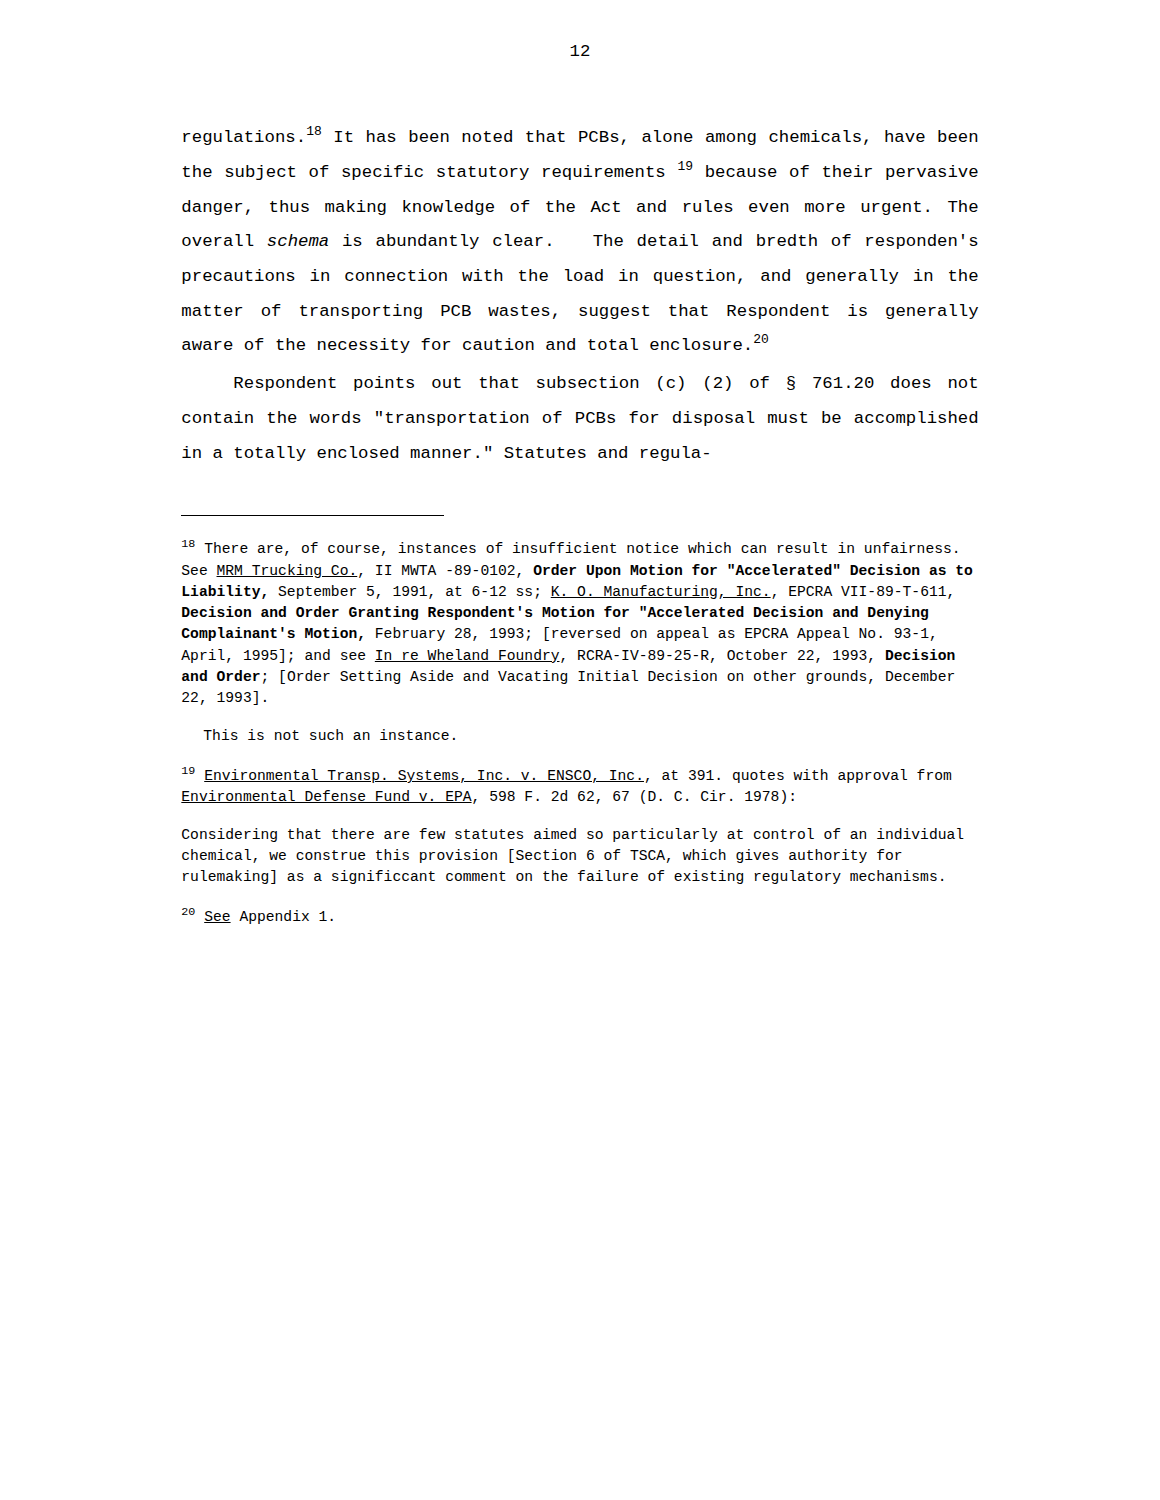12
regulations.18 It has been noted that PCBs, alone among chemicals, have been the subject of specific statutory requirements 19 because of their pervasive danger, thus making knowledge of the Act and rules even more urgent. The overall schema is abundantly clear. The detail and bredth of responden's precautions in connection with the load in question, and generally in the matter of transporting PCB wastes, suggest that Respondent is generally aware of the necessity for caution and total enclosure.20
Respondent points out that subsection (c) (2) of § 761.20 does not contain the words "transportation of PCBs for disposal must be accomplished in a totally enclosed manner." Statutes and regula-
18 There are, of course, instances of insufficient notice which can result in unfairness. See MRM Trucking Co., II MWTA -89-0102, Order Upon Motion for "Accelerated" Decision as to Liability, September 5, 1991, at 6-12 ss; K. O. Manufacturing, Inc., EPCRA VII-89-T-611, Decision and Order Granting Respondent's Motion for "Accelerated Decision and Denying Complainant's Motion, February 28, 1993; [reversed on appeal as EPCRA Appeal No. 93-1, April, 1995]; and see In re Wheland Foundry, RCRA-IV-89-25-R, October 22, 1993, Decision and Order; [Order Setting Aside and Vacating Initial Decision on other grounds, December 22, 1993].
This is not such an instance.
19 Environmental Transp. Systems, Inc. v. ENSCO, Inc., at 391. quotes with approval from Environmental Defense Fund v. EPA, 598 F. 2d 62, 67 (D. C. Cir. 1978):
Considering that there are few statutes aimed so particularly at control of an individual chemical, we construe this provision [Section 6 of TSCA, which gives authority for rulemaking] as a significcant comment on the failure of existing regulatory mechanisms.
20 See Appendix 1.